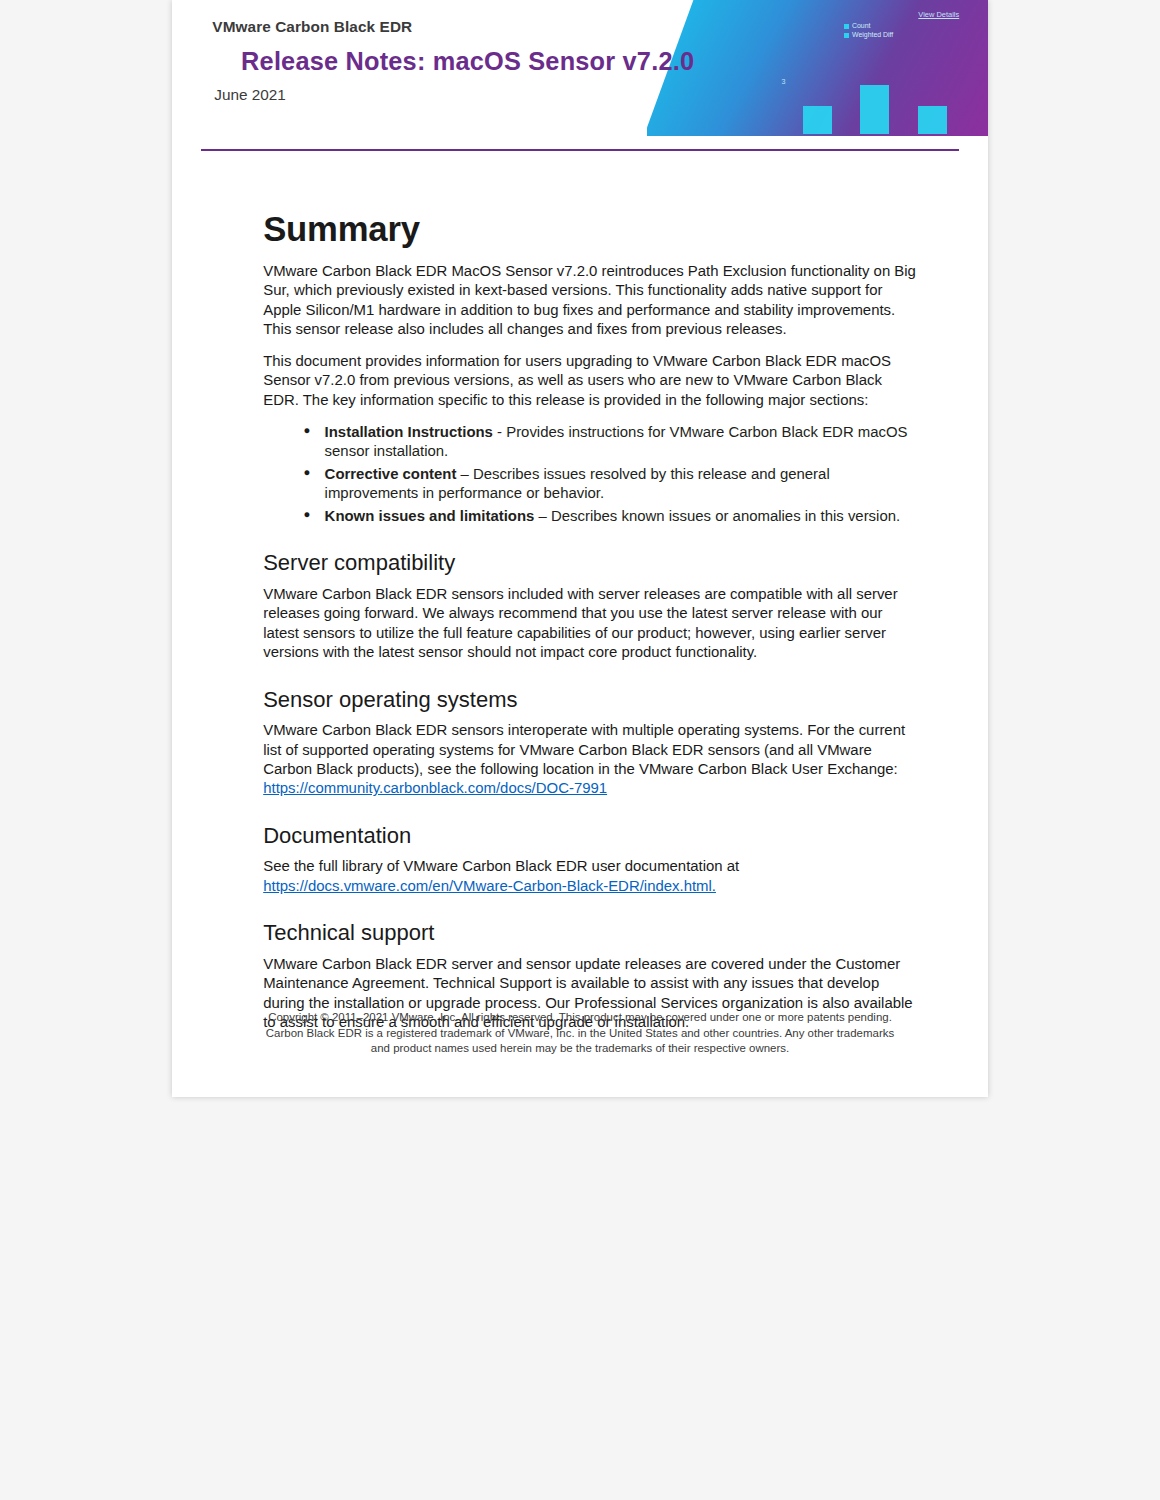Count
Weighted Diff
View Details 3
VMware Carbon Black EDR
Release Notes: macOS Sensor v7.2.0
June 2021
Summary
VMware Carbon Black EDR MacOS Sensor v7.2.0 reintroduces Path Exclusion functionality on Big Sur, which previously existed in kext-based versions. This functionality adds native support for Apple Silicon/M1 hardware in addition to bug fixes and performance and stability improvements. This sensor release also includes all changes and fixes from previous releases.
This document provides information for users upgrading to VMware Carbon Black EDR macOS Sensor v7.2.0 from previous versions, as well as users who are new to VMware Carbon Black EDR. The key information specific to this release is provided in the following major sections:
Installation Instructions - Provides instructions for VMware Carbon Black EDR macOS sensor installation.
Corrective content – Describes issues resolved by this release and general improvements in performance or behavior.
Known issues and limitations – Describes known issues or anomalies in this version.
Server compatibility
VMware Carbon Black EDR sensors included with server releases are compatible with all server releases going forward. We always recommend that you use the latest server release with our latest sensors to utilize the full feature capabilities of our product; however, using earlier server versions with the latest sensor should not impact core product functionality.
Sensor operating systems
VMware Carbon Black EDR sensors interoperate with multiple operating systems. For the current list of supported operating systems for VMware Carbon Black EDR sensors (and all VMware Carbon Black products), see the following location in the VMware Carbon Black User Exchange: https://community.carbonblack.com/docs/DOC-7991
Documentation
See the full library of VMware Carbon Black EDR user documentation at https://docs.vmware.com/en/VMware-Carbon-Black-EDR/index.html.
Technical support
VMware Carbon Black EDR server and sensor update releases are covered under the Customer Maintenance Agreement. Technical Support is available to assist with any issues that develop during the installation or upgrade process. Our Professional Services organization is also available to assist to ensure a smooth and efficient upgrade or installation.
Copyright © 2011–2021 VMware, Inc. All rights reserved. This product may be covered under one or more patents pending.
Carbon Black EDR is a registered trademark of VMware, Inc. in the United States and other countries. Any other trademarks
and product names used herein may be the trademarks of their respective owners.